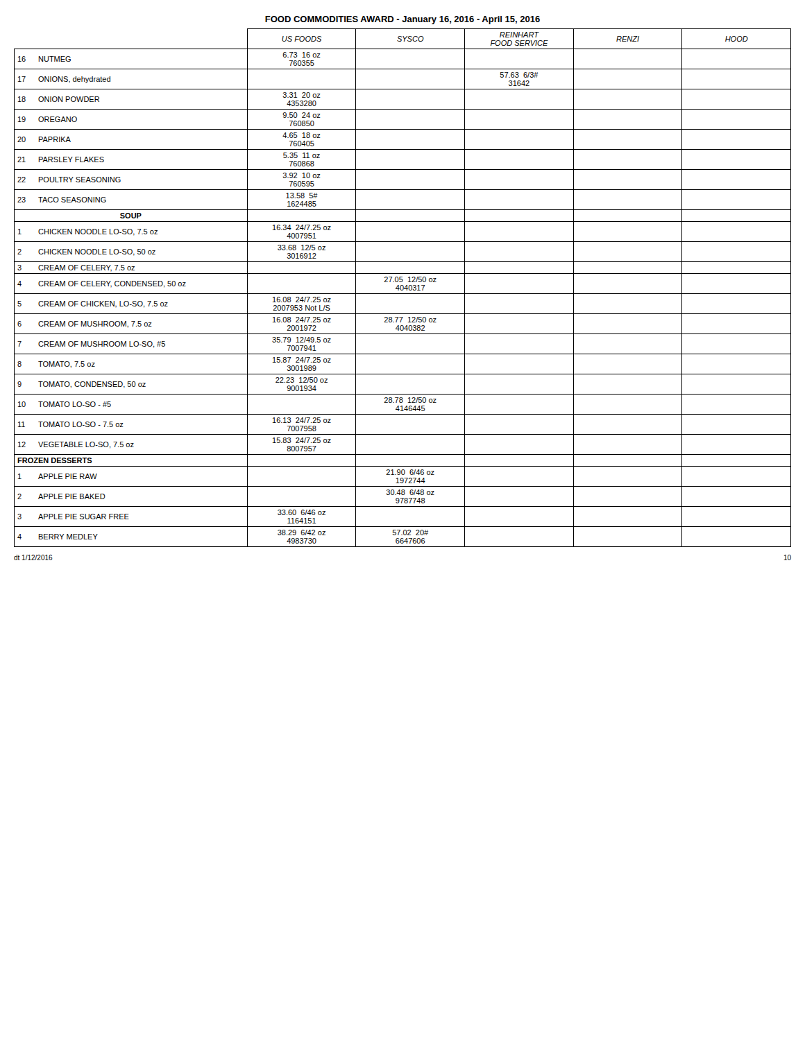FOOD COMMODITIES AWARD - January 16, 2016 - April 15, 2016
| | US FOODS | SYSCO | REINHART FOOD SERVICE | RENZI | HOOD |
| --- | --- | --- | --- | --- | --- |
| 16 | NUTMEG | 6.73 16 oz 760355 | | | | |
| 17 | ONIONS, dehydrated | | | 57.63 6/3# 31642 | | |
| 18 | ONION POWDER | 3.31 20 oz 4353280 | | | | |
| 19 | OREGANO | 9.50 24 oz 760850 | | | | |
| 20 | PAPRIKA | 4.65 18 oz 760405 | | | | |
| 21 | PARSLEY FLAKES | 5.35 11 oz 760868 | | | | |
| 22 | POULTRY SEASONING | 3.92 10 oz 760595 | | | | |
| 23 | TACO SEASONING | 13.58 5# 1624485 | | | | |
| SOUP | | | | | |
| 1 | CHICKEN NOODLE LO-SO, 7.5 oz | 16.34 24/7.25 oz 4007951 | | | | |
| 2 | CHICKEN NOODLE LO-SO, 50 oz | 33.68 12/5 oz 3016912 | | | | |
| 3 | CREAM OF CELERY, 7.5 oz | | | | | |
| 4 | CREAM OF CELERY, CONDENSED, 50 oz | | 27.05 12/50 oz 4040317 | | | |
| 5 | CREAM OF CHICKEN, LO-SO, 7.5 oz | 16.08 24/7.25 oz 2007953 Not L/S | | | | |
| 6 | CREAM OF MUSHROOM, 7.5 oz | 16.08 24/7.25 oz 2001972 | 28.77 12/50 oz 4040382 | | | |
| 7 | CREAM OF MUSHROOM LO-SO, #5 | 35.79 12/49.5 oz 7007941 | | | | |
| 8 | TOMATO, 7.5 oz | 15.87 24/7.25 oz 3001989 | | | | |
| 9 | TOMATO, CONDENSED, 50 oz | 22.23 12/50 oz 9001934 | | | | |
| 10 | TOMATO LO-SO - #5 | | 28.78 12/50 oz 4146445 | | | |
| 11 | TOMATO LO-SO - 7.5 oz | 16.13 24/7.25 oz 7007958 | | | | |
| 12 | VEGETABLE LO-SO, 7.5 oz | 15.83 24/7.25 oz 8007957 | | | | |
| FROZEN DESSERTS | | | | | |
| 1 | APPLE PIE RAW | | 21.90 6/46 oz 1972744 | | | |
| 2 | APPLE PIE BAKED | | 30.48 6/48 oz 9787748 | | | |
| 3 | APPLE PIE SUGAR FREE | 33.60 6/46 oz 1164151 | | | | |
| 4 | BERRY MEDLEY | 38.29 6/42 oz 4983730 | 57.02 20# 6647606 | | | |
dt 1/12/2016 10